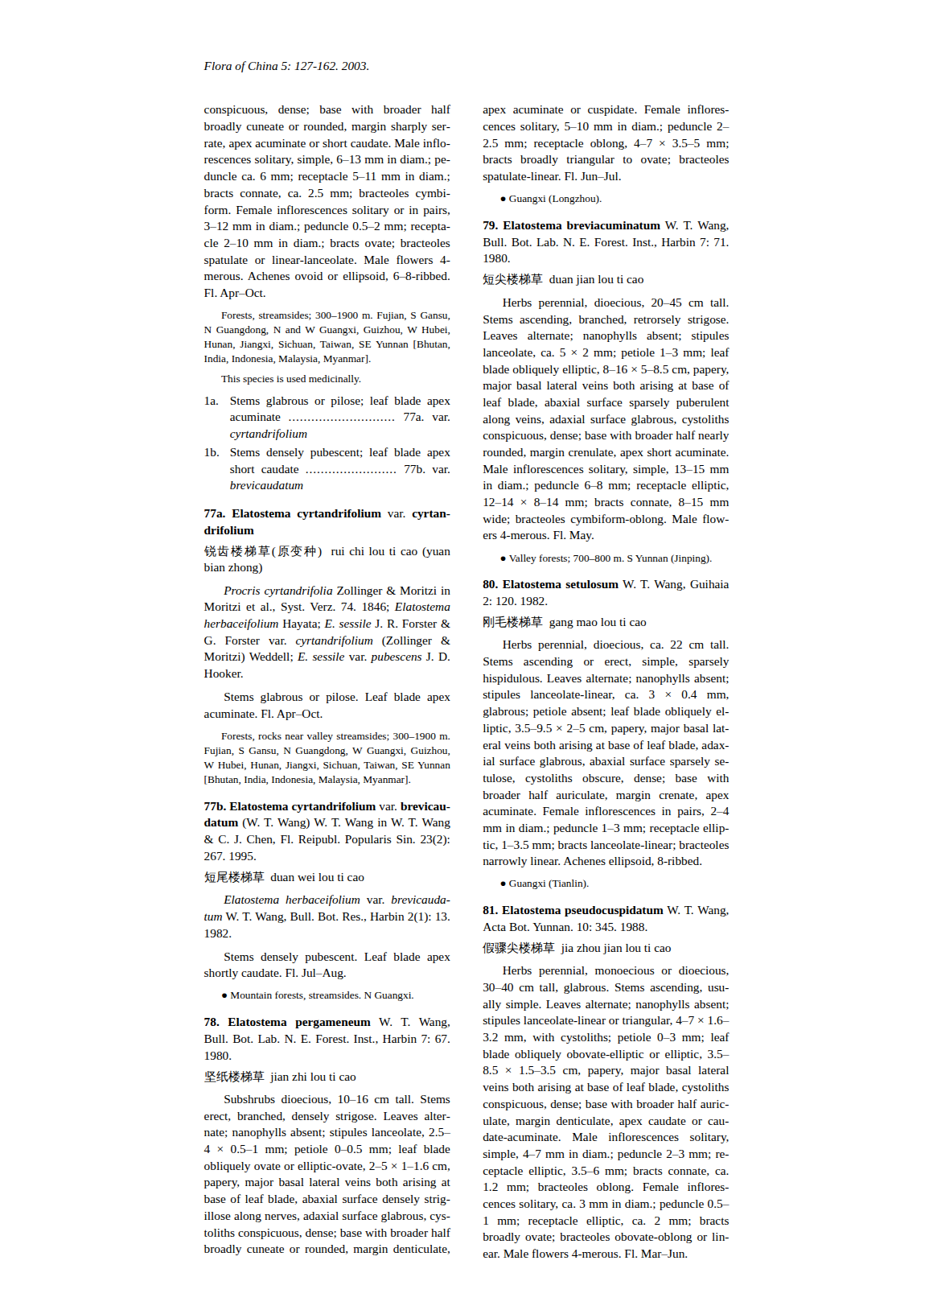Flora of China 5: 127-162. 2003.
conspicuous, dense; base with broader half broadly cuneate or rounded, margin sharply serrate, apex acuminate or short caudate. Male inflorescences solitary, simple, 6–13 mm in diam.; peduncle ca. 6 mm; receptacle 5–11 mm in diam.; bracts connate, ca. 2.5 mm; bracteoles cymbiform. Female inflorescences solitary or in pairs, 3–12 mm in diam.; peduncle 0.5–2 mm; receptacle 2–10 mm in diam.; bracts ovate; bracteoles spatulate or linear-lanceolate. Male flowers 4-merous. Achenes ovoid or ellipsoid, 6–8-ribbed. Fl. Apr–Oct.
Forests, streamsides; 300–1900 m. Fujian, S Gansu, N Guangdong, N and W Guangxi, Guizhou, W Hubei, Hunan, Jiangxi, Sichuan, Taiwan, SE Yunnan [Bhutan, India, Indonesia, Malaysia, Myanmar].
This species is used medicinally.
1a. Stems glabrous or pilose; leaf blade apex acuminate ............................ 77a. var. cyrtandrifolium
1b. Stems densely pubescent; leaf blade apex short caudate ........................ 77b. var. brevicaudatum
77a. Elatostema cyrtandrifolium var. cyrtandrifolium
锐齿楼梯草(原变种) rui chi lou ti cao (yuan bian zhong)
Procris cyrtandrifolia Zollinger & Moritzi in Moritzi et al., Syst. Verz. 74. 1846; Elatostema herbaceifolium Hayata; E. sessile J. R. Forster & G. Forster var. cyrtandrifolium (Zollinger & Moritzi) Weddell; E. sessile var. pubescens J. D. Hooker.
Stems glabrous or pilose. Leaf blade apex acuminate. Fl. Apr–Oct.
Forests, rocks near valley streamsides; 300–1900 m. Fujian, S Gansu, N Guangdong, W Guangxi, Guizhou, W Hubei, Hunan, Jiangxi, Sichuan, Taiwan, SE Yunnan [Bhutan, India, Indonesia, Malaysia, Myanmar].
77b. Elatostema cyrtandrifolium var. brevicaudatum (W. T. Wang) W. T. Wang in W. T. Wang & C. J. Chen, Fl. Reipubl. Popularis Sin. 23(2): 267. 1995.
短尾楼梯草 duan wei lou ti cao
Elatostema herbaceifolium var. brevicaudatum W. T. Wang, Bull. Bot. Res., Harbin 2(1): 13. 1982.
Stems densely pubescent. Leaf blade apex shortly caudate. Fl. Jul–Aug.
● Mountain forests, streamsides. N Guangxi.
78. Elatostema pergameneum W. T. Wang, Bull. Bot. Lab. N. E. Forest. Inst., Harbin 7: 67. 1980.
坚纸楼梯草 jian zhi lou ti cao
Subshrubs dioecious, 10–16 cm tall. Stems erect, branched, densely strigose. Leaves alternate; nanophylls absent; stipules lanceolate, 2.5–4 × 0.5–1 mm; petiole 0–0.5 mm; leaf blade obliquely ovate or elliptic-ovate, 2–5 × 1–1.6 cm, papery, major basal lateral veins both arising at base of leaf blade, abaxial surface densely strigillose along nerves, adaxial surface glabrous, cystoliths conspicuous, dense; base with broader half broadly cuneate or rounded, margin denticulate, apex acuminate or cuspidate. Female inflorescences solitary, 5–10 mm in diam.; peduncle 2–2.5 mm; receptacle oblong, 4–7 × 3.5–5 mm; bracts broadly triangular to ovate; bracteoles spatulate-linear. Fl. Jun–Jul.
● Guangxi (Longzhou).
79. Elatostema breviacuminatum W. T. Wang, Bull. Bot. Lab. N. E. Forest. Inst., Harbin 7: 71. 1980.
短尖楼梯草 duan jian lou ti cao
Herbs perennial, dioecious, 20–45 cm tall. Stems ascending, branched, retrorsely strigose. Leaves alternate; nanophylls absent; stipules lanceolate, ca. 5 × 2 mm; petiole 1–3 mm; leaf blade obliquely elliptic, 8–16 × 5–8.5 cm, papery, major basal lateral veins both arising at base of leaf blade, abaxial surface sparsely puberulent along veins, adaxial surface glabrous, cystoliths conspicuous, dense; base with broader half nearly rounded, margin crenulate, apex short acuminate. Male inflorescences solitary, simple, 13–15 mm in diam.; peduncle 6–8 mm; receptacle elliptic, 12–14 × 8–14 mm; bracts connate, 8–15 mm wide; bracteoles cymbiform-oblong. Male flowers 4-merous. Fl. May.
● Valley forests; 700–800 m. S Yunnan (Jinping).
80. Elatostema setulosum W. T. Wang, Guihaia 2: 120. 1982.
刚毛楼梯草 gang mao lou ti cao
Herbs perennial, dioecious, ca. 22 cm tall. Stems ascending or erect, simple, sparsely hispidulous. Leaves alternate; nanophylls absent; stipules lanceolate-linear, ca. 3 × 0.4 mm, glabrous; petiole absent; leaf blade obliquely elliptic, 3.5–9.5 × 2–5 cm, papery, major basal lateral veins both arising at base of leaf blade, adaxial surface glabrous, abaxial surface sparsely setulose, cystoliths obscure, dense; base with broader half auriculate, margin crenate, apex acuminate. Female inflorescences in pairs, 2–4 mm in diam.; peduncle 1–3 mm; receptacle elliptic, 1–3.5 mm; bracts lanceolate-linear; bracteoles narrowly linear. Achenes ellipsoid, 8-ribbed.
● Guangxi (Tianlin).
81. Elatostema pseudocuspidatum W. T. Wang, Acta Bot. Yunnan. 10: 345. 1988.
假骤尖楼梯草 jia zhou jian lou ti cao
Herbs perennial, monoecious or dioecious, 30–40 cm tall, glabrous. Stems ascending, usually simple. Leaves alternate; nanophylls absent; stipules lanceolate-linear or triangular, 4–7 × 1.6–3.2 mm, with cystoliths; petiole 0–3 mm; leaf blade obliquely obovate-elliptic or elliptic, 3.5–8.5 × 1.5–3.5 cm, papery, major basal lateral veins both arising at base of leaf blade, cystoliths conspicuous, dense; base with broader half auriculate, margin denticulate, apex caudate or caudate-acuminate. Male inflorescences solitary, simple, 4–7 mm in diam.; peduncle 2–3 mm; receptacle elliptic, 3.5–6 mm; bracts connate, ca. 1.2 mm; bracteoles oblong. Female inflorescences solitary, ca. 3 mm in diam.; peduncle 0.5–1 mm; receptacle elliptic, ca. 2 mm; bracts broadly ovate; bracteoles obovate-oblong or linear. Male flowers 4-merous. Fl. Mar–Jun.